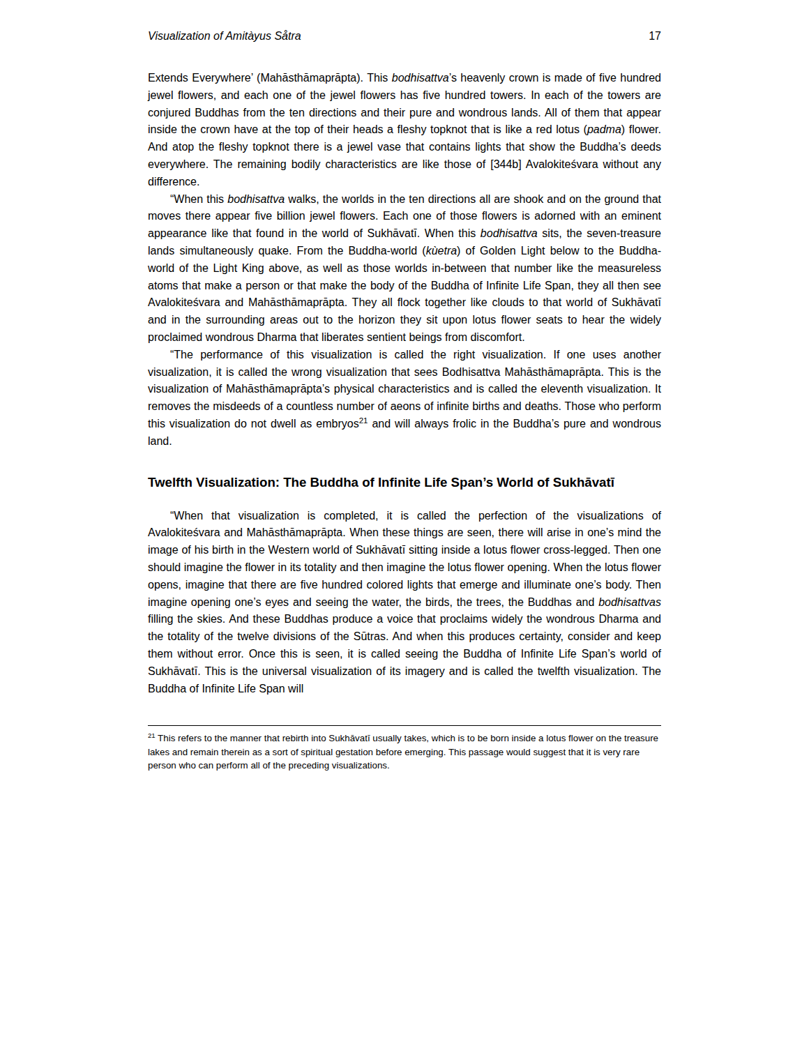Visualization of Amitàyus Såtra 17
Extends Everywhere’ (Mahāsthāmaprāpta). This bodhisattva’s heavenly crown is made of five hundred jewel flowers, and each one of the jewel flowers has five hundred towers. In each of the towers are conjured Buddhas from the ten directions and their pure and wondrous lands. All of them that appear inside the crown have at the top of their heads a fleshy topknot that is like a red lotus (padma) flower. And atop the fleshy topknot there is a jewel vase that contains lights that show the Buddha’s deeds everywhere. The remaining bodily characteristics are like those of [344b] Avalokiteśvara without any difference.
“When this bodhisattva walks, the worlds in the ten directions all are shook and on the ground that moves there appear five billion jewel flowers. Each one of those flowers is adorned with an eminent appearance like that found in the world of Sukhāvatī. When this bodhisattva sits, the seven-treasure lands simultaneously quake. From the Buddha-world (kùetra) of Golden Light below to the Buddha-world of the Light King above, as well as those worlds in-between that number like the measureless atoms that make a person or that make the body of the Buddha of Infinite Life Span, they all then see Avalokiteśvara and Mahāsthāmaprāpta. They all flock together like clouds to that world of Sukhāvatī and in the surrounding areas out to the horizon they sit upon lotus flower seats to hear the widely proclaimed wondrous Dharma that liberates sentient beings from discomfort.
“The performance of this visualization is called the right visualization. If one uses another visualization, it is called the wrong visualization that sees Bodhisattva Mahāsthāmaprāpta. This is the visualization of Mahāsthāmaprāpta’s physical characteristics and is called the eleventh visualization. It removes the misdeeds of a countless number of aeons of infinite births and deaths. Those who perform this visualization do not dwell as embryos21 and will always frolic in the Buddha’s pure and wondrous land.
Twelfth Visualization: The Buddha of Infinite Life Span’s World of Sukhāvatī
“When that visualization is completed, it is called the perfection of the visualizations of Avalokiteśvara and Mahāsthāmaprāpta. When these things are seen, there will arise in one’s mind the image of his birth in the Western world of Sukhāvatī sitting inside a lotus flower cross-legged. Then one should imagine the flower in its totality and then imagine the lotus flower opening. When the lotus flower opens, imagine that there are five hundred colored lights that emerge and illuminate one’s body. Then imagine opening one’s eyes and seeing the water, the birds, the trees, the Buddhas and bodhisattvas filling the skies. And these Buddhas produce a voice that proclaims widely the wondrous Dharma and the totality of the twelve divisions of the Sūtras. And when this produces certainty, consider and keep them without error. Once this is seen, it is called seeing the Buddha of Infinite Life Span’s world of Sukhāvatī. This is the universal visualization of its imagery and is called the twelfth visualization. The Buddha of Infinite Life Span will
21 This refers to the manner that rebirth into Sukhāvatī usually takes, which is to be born inside a lotus flower on the treasure lakes and remain therein as a sort of spiritual gestation before emerging. This passage would suggest that it is very rare person who can perform all of the preceding visualizations.